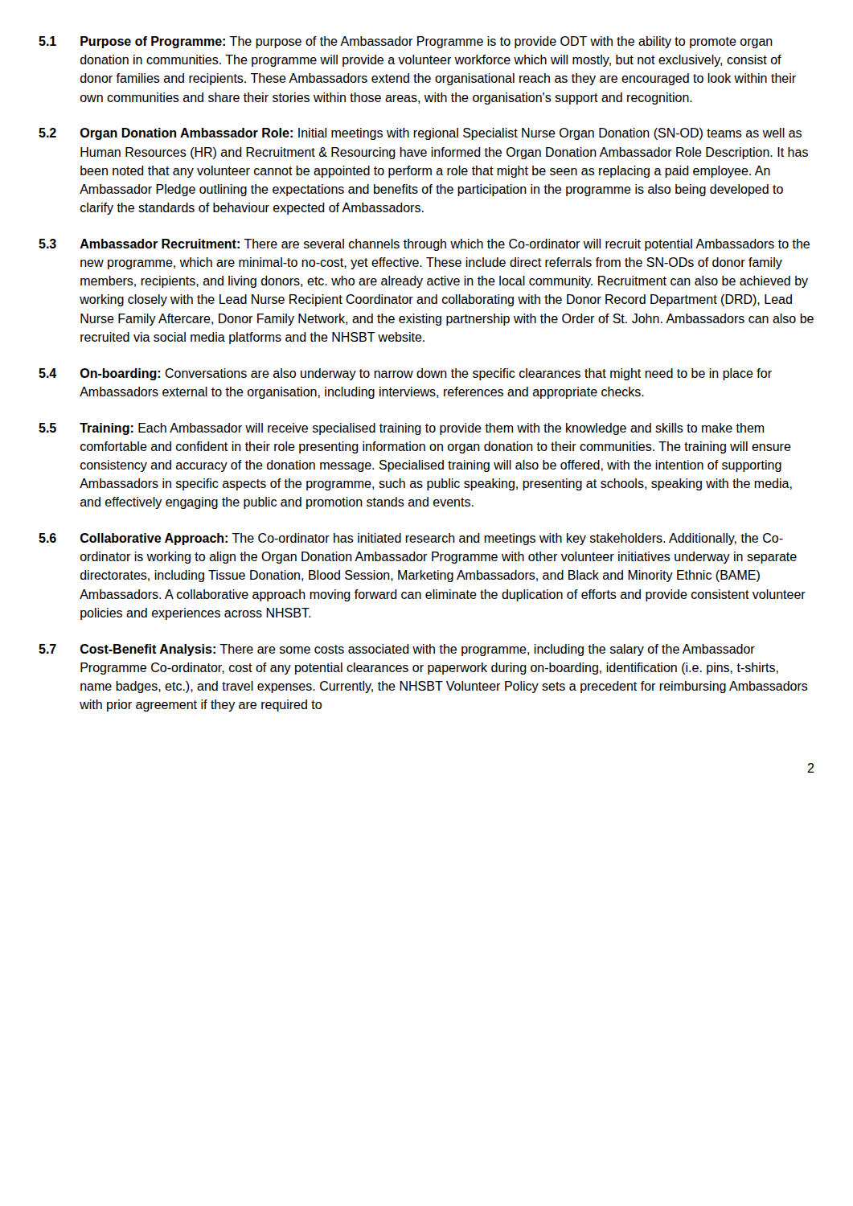5.1 Purpose of Programme: The purpose of the Ambassador Programme is to provide ODT with the ability to promote organ donation in communities. The programme will provide a volunteer workforce which will mostly, but not exclusively, consist of donor families and recipients. These Ambassadors extend the organisational reach as they are encouraged to look within their own communities and share their stories within those areas, with the organisation's support and recognition.
5.2 Organ Donation Ambassador Role: Initial meetings with regional Specialist Nurse Organ Donation (SN-OD) teams as well as Human Resources (HR) and Recruitment & Resourcing have informed the Organ Donation Ambassador Role Description. It has been noted that any volunteer cannot be appointed to perform a role that might be seen as replacing a paid employee. An Ambassador Pledge outlining the expectations and benefits of the participation in the programme is also being developed to clarify the standards of behaviour expected of Ambassadors.
5.3 Ambassador Recruitment: There are several channels through which the Co-ordinator will recruit potential Ambassadors to the new programme, which are minimal-to no-cost, yet effective. These include direct referrals from the SN-ODs of donor family members, recipients, and living donors, etc. who are already active in the local community. Recruitment can also be achieved by working closely with the Lead Nurse Recipient Coordinator and collaborating with the Donor Record Department (DRD), Lead Nurse Family Aftercare, Donor Family Network, and the existing partnership with the Order of St. John. Ambassadors can also be recruited via social media platforms and the NHSBT website.
5.4 On-boarding: Conversations are also underway to narrow down the specific clearances that might need to be in place for Ambassadors external to the organisation, including interviews, references and appropriate checks.
5.5 Training: Each Ambassador will receive specialised training to provide them with the knowledge and skills to make them comfortable and confident in their role presenting information on organ donation to their communities. The training will ensure consistency and accuracy of the donation message. Specialised training will also be offered, with the intention of supporting Ambassadors in specific aspects of the programme, such as public speaking, presenting at schools, speaking with the media, and effectively engaging the public and promotion stands and events.
5.6 Collaborative Approach: The Co-ordinator has initiated research and meetings with key stakeholders. Additionally, the Co-ordinator is working to align the Organ Donation Ambassador Programme with other volunteer initiatives underway in separate directorates, including Tissue Donation, Blood Session, Marketing Ambassadors, and Black and Minority Ethnic (BAME) Ambassadors. A collaborative approach moving forward can eliminate the duplication of efforts and provide consistent volunteer policies and experiences across NHSBT.
5.7 Cost-Benefit Analysis: There are some costs associated with the programme, including the salary of the Ambassador Programme Co-ordinator, cost of any potential clearances or paperwork during on-boarding, identification (i.e. pins, t-shirts, name badges, etc.), and travel expenses. Currently, the NHSBT Volunteer Policy sets a precedent for reimbursing Ambassadors with prior agreement if they are required to
2